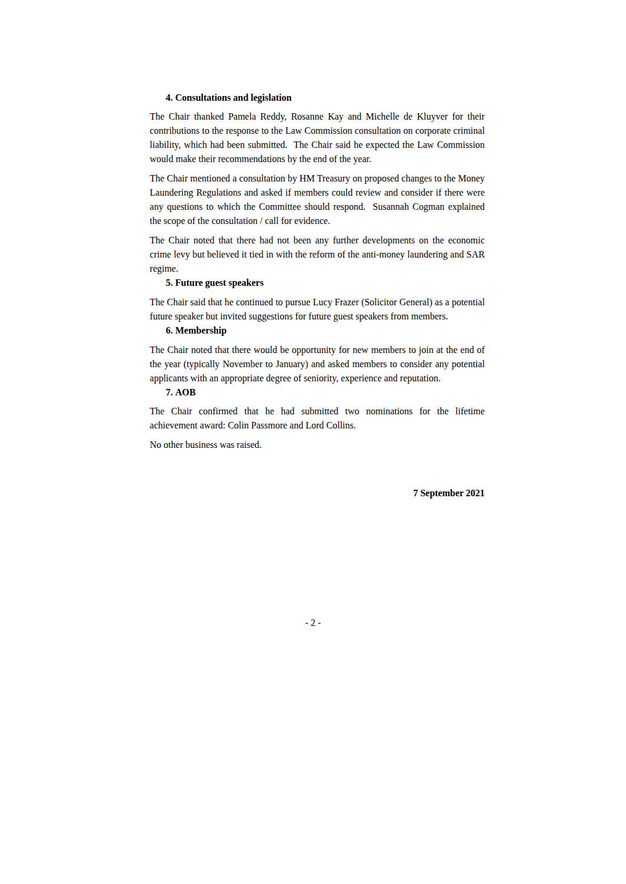Consultations and legislation
The Chair thanked Pamela Reddy, Rosanne Kay and Michelle de Kluyver for their contributions to the response to the Law Commission consultation on corporate criminal liability, which had been submitted. The Chair said he expected the Law Commission would make their recommendations by the end of the year.
The Chair mentioned a consultation by HM Treasury on proposed changes to the Money Laundering Regulations and asked if members could review and consider if there were any questions to which the Committee should respond. Susannah Cogman explained the scope of the consultation / call for evidence.
The Chair noted that there had not been any further developments on the economic crime levy but believed it tied in with the reform of the anti-money laundering and SAR regime.
Future guest speakers
The Chair said that he continued to pursue Lucy Frazer (Solicitor General) as a potential future speaker but invited suggestions for future guest speakers from members.
Membership
The Chair noted that there would be opportunity for new members to join at the end of the year (typically November to January) and asked members to consider any potential applicants with an appropriate degree of seniority, experience and reputation.
AOB
The Chair confirmed that he had submitted two nominations for the lifetime achievement award: Colin Passmore and Lord Collins.
No other business was raised.
7 September 2021
- 2 -